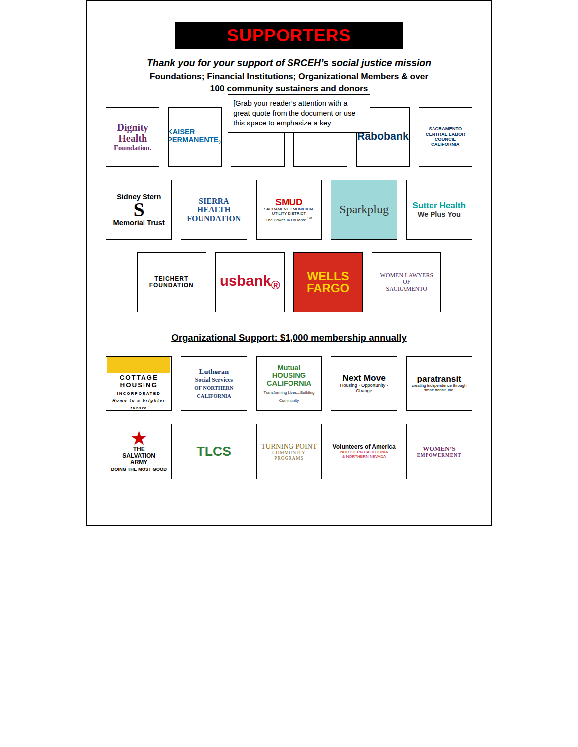SUPPORTERS
Thank you for your support of SRCEH’s social justice mission
Foundations; Financial Institutions; Organizational Members & over 100 community sustainers and donors
[Grab your reader’s attention with a great quote from the document or use this space to emphasize a key
Dignity HealthFoundation.
KAISER
PERMANENTE®
Rabobank
SACRAMENTO CENTRAL LABOR COUNCIL
CALIFORNIA
Sidney SternSMemorial Trust
SIERRA HEALTH
FOUNDATION
SMUDSACRAMENTO MUNICIPAL UTILITY DISTRICT
The Power To Do More.SM
Sparkplug
Sutter HealthWe Plus You
TEICHERT FOUNDATION
usbank®
WELLS
FARGO
WOMEN LAWYERS
OF
SACRAMENTO
Organizational Support: $1,000 membership annually
COTTAGE
HOUSING
INCORPORATED
Home to a brighter future
Lutheran
Social Services
OF NORTHERN
CALIFORNIA
Mutual
HOUSING
CALIFORNIA
Transforming Lives...Building Community
Next MoveHousing · Opportunity · Change
paratransitcreating independence through smart transit inc.
★THE
SALVATION
ARMY
DOING THE MOST GOOD
TLCS
TURNING POINTCOMMUNITY PROGRAMS
Volunteers of AmericaNORTHERN CALIFORNIA
& NORTHERN NEVADA
WOMEN’SEMPOWERMENT